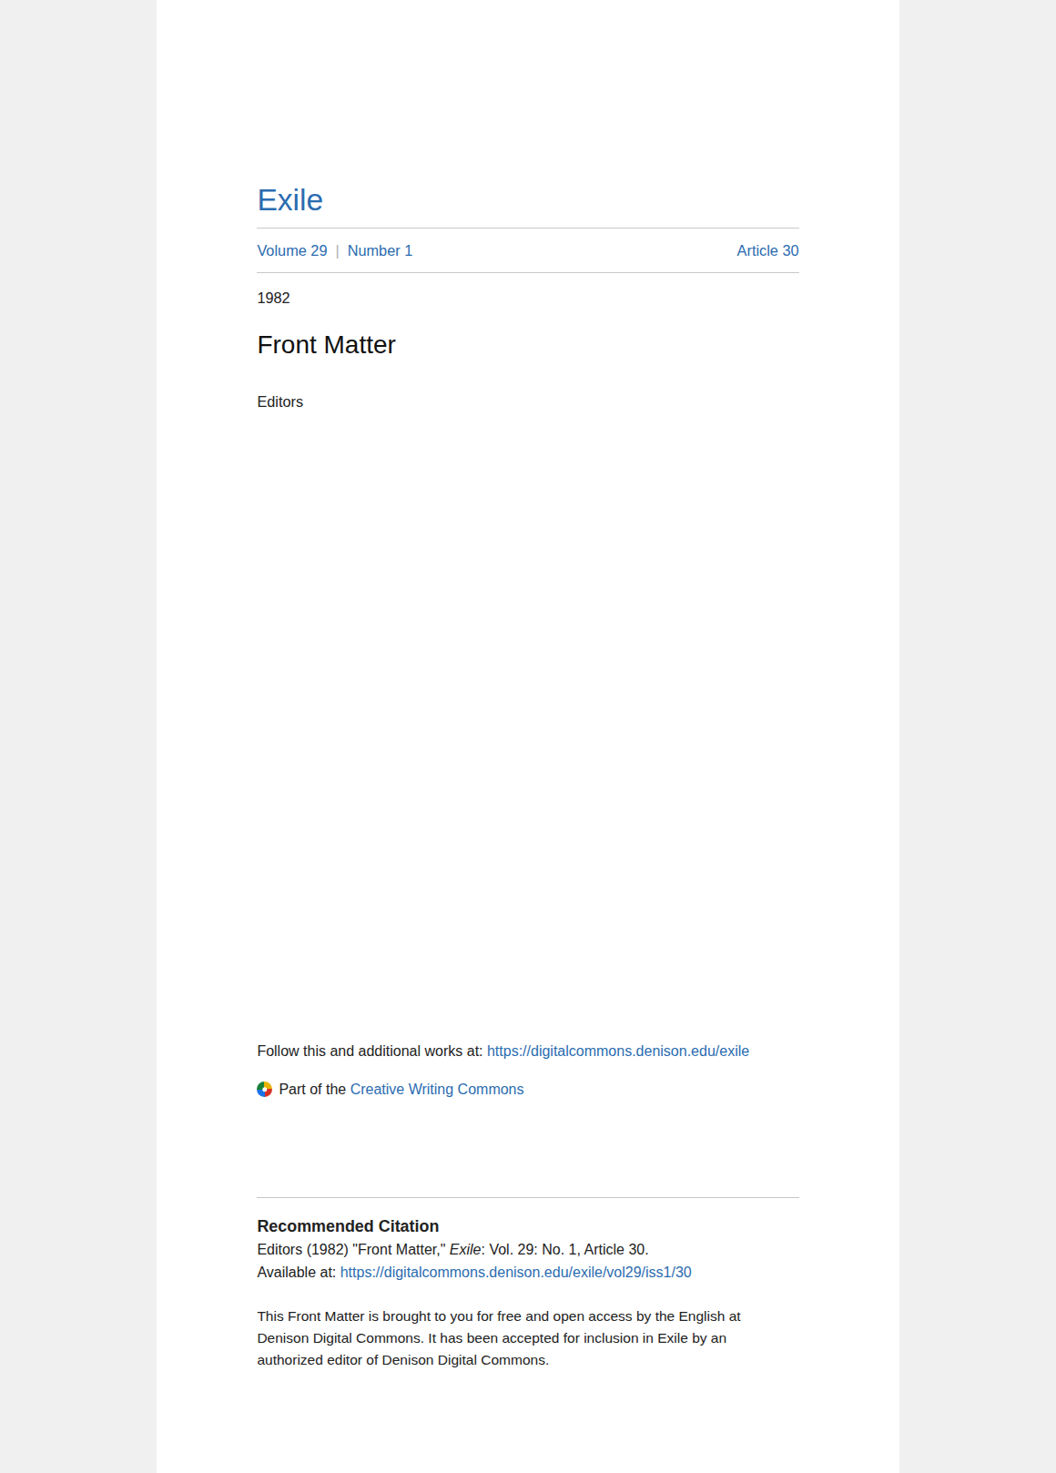Exile
Volume 29 | Number 1
Article 30
1982
Front Matter
Editors
Follow this and additional works at: https://digitalcommons.denison.edu/exile
Part of the Creative Writing Commons
Recommended Citation
Editors (1982) "Front Matter," Exile: Vol. 29: No. 1, Article 30.
Available at: https://digitalcommons.denison.edu/exile/vol29/iss1/30
This Front Matter is brought to you for free and open access by the English at Denison Digital Commons. It has been accepted for inclusion in Exile by an authorized editor of Denison Digital Commons.